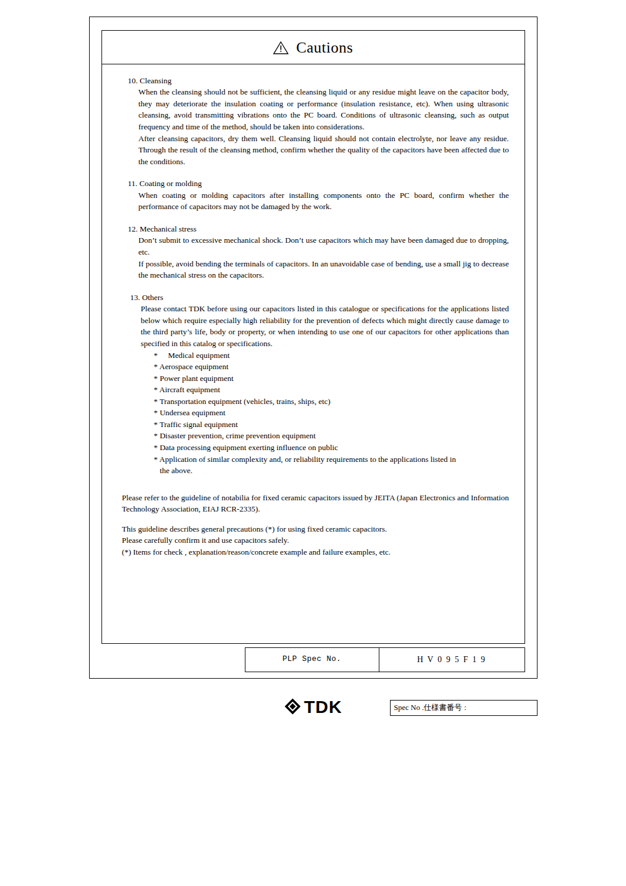Cautions
10. Cleansing
When the cleansing should not be sufficient, the cleansing liquid or any residue might leave on the capacitor body, they may deteriorate the insulation coating or performance (insulation resistance, etc). When using ultrasonic cleansing, avoid transmitting vibrations onto the PC board. Conditions of ultrasonic cleansing, such as output frequency and time of the method, should be taken into considerations.
After cleansing capacitors, dry them well. Cleansing liquid should not contain electrolyte, nor leave any residue. Through the result of the cleansing method, confirm whether the quality of the capacitors have been affected due to the conditions.
11. Coating or molding
When coating or molding capacitors after installing components onto the PC board, confirm whether the performance of capacitors may not be damaged by the work.
12. Mechanical stress
Don’t submit to excessive mechanical shock. Don’t use capacitors which may have been damaged due to dropping, etc.
If possible, avoid bending the terminals of capacitors. In an unavoidable case of bending, use a small jig to decrease the mechanical stress on the capacitors.
13. Others
Please contact TDK before using our capacitors listed in this catalogue or specifications for the applications listed below which require especially high reliability for the prevention of defects which might directly cause damage to the third party’s life, body or property, or when intending to use one of our capacitors for other applications than specified in this catalog or specifications.
* Medical equipment
* Aerospace equipment
* Power plant equipment
* Aircraft equipment
* Transportation equipment (vehicles, trains, ships, etc)
* Undersea equipment
* Traffic signal equipment
* Disaster prevention, crime prevention equipment
* Data processing equipment exerting influence on public
* Application of similar complexity and, or reliability requirements to the applications listed in
the above.
Please refer to the guideline of notabilia for fixed ceramic capacitors issued by JEITA (Japan Electronics and Information Technology Association, EIAJ RCR-2335).
This guideline describes general precautions (*) for using fixed ceramic capacitors.
Please carefully confirm it and use capacitors safely.
(*) Items for check , explanation/reason/concrete example and failure examples, etc.
| | PLP Spec No. | H V 0 9 5 F 1 9 |
TDK
Spec No .仕様書番号 :